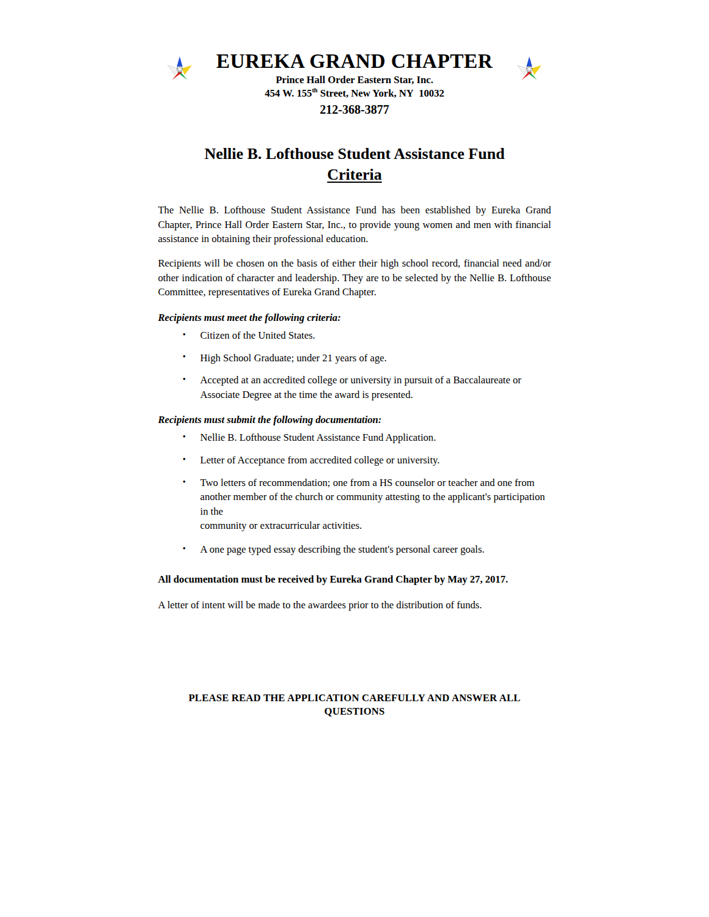EUREKA GRAND CHAPTER
Prince Hall Order Eastern Star, Inc.
454 W. 155th Street, New York, NY 10032
212-368-3877
Nellie B. Lofthouse Student Assistance Fund
Criteria
The Nellie B. Lofthouse Student Assistance Fund has been established by Eureka Grand Chapter, Prince Hall Order Eastern Star, Inc., to provide young women and men with financial assistance in obtaining their professional education.
Recipients will be chosen on the basis of either their high school record, financial need and/or other indication of character and leadership. They are to be selected by the Nellie B. Lofthouse Committee, representatives of Eureka Grand Chapter.
Recipients must meet the following criteria:
Citizen of the United States.
High School Graduate; under 21 years of age.
Accepted at an accredited college or university in pursuit of a Baccalaureate or Associate Degree at the time the award is presented.
Recipients must submit the following documentation:
Nellie B. Lofthouse Student Assistance Fund Application.
Letter of Acceptance from accredited college or university.
Two letters of recommendation; one from a HS counselor or teacher and one from another member of the church or community attesting to the applicant's participation in the community or extracurricular activities.
A one page typed essay describing the student's personal career goals.
All documentation must be received by Eureka Grand Chapter by May 27, 2017.
A letter of intent will be made to the awardees prior to the distribution of funds.
PLEASE READ THE APPLICATION CAREFULLY AND ANSWER ALL QUESTIONS